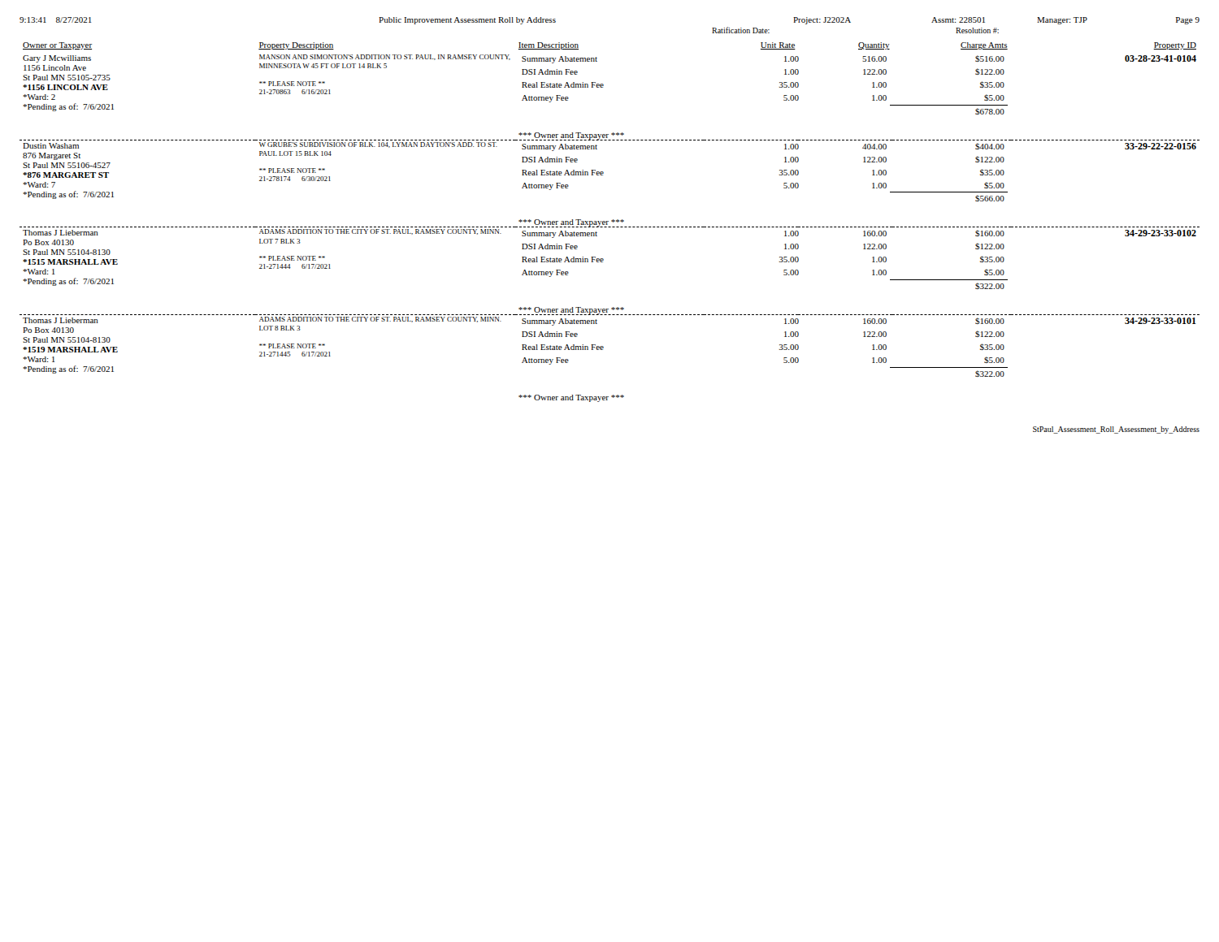9:13:41 8/27/2021
Public Improvement Assessment Roll by Address
Project: J2202A
Assmt: 228501
Manager: TJP
Page 9
Ratification Date:
Resolution #:
| Owner or Taxpayer | Property Description | Item Description | Unit Rate | Quantity | Charge Amts | Property ID |
| --- | --- | --- | --- | --- | --- | --- |
| Gary J Mcwilliams 1156 Lincoln Ave St Paul MN 55105-2735 *1156 LINCOLN AVE *Ward: 2 *Pending as of: 7/6/2021 | MANSON AND SIMONTON'S ADDITION TO ST. PAUL, IN RAMSEY COUNTY, MINNESOTA W 45 FT OF LOT 14 BLK 5 ** PLEASE NOTE ** 21-270863 6/16/2021 | / Summary Abatement / 1.00 / 516.00 / $516.00 / / DSI Admin Fee / 1.00 / 122.00 / $122.00 / / Real Estate Admin Fee / 35.00 / 1.00 / $35.00 / / Attorney Fee / 5.00 / 1.00 / $5.00 / / / / / $678.00 / *** Owner and Taxpayer *** | 03-28-23-41-0104 |
| Dustin Washam 876 Margaret St St Paul MN 55106-4527 *876 MARGARET ST *Ward: 7 *Pending as of: 7/6/2021 | W GRUBE'S SUBDIVISION OF BLK. 104, LYMAN DAYTON'S ADD. TO ST. PAUL LOT 15 BLK 104 ** PLEASE NOTE ** 21-278174 6/30/2021 | / Summary Abatement / 1.00 / 404.00 / $404.00 / / DSI Admin Fee / 1.00 / 122.00 / $122.00 / / Real Estate Admin Fee / 35.00 / 1.00 / $35.00 / / Attorney Fee / 5.00 / 1.00 / $5.00 / / / / / $566.00 / *** Owner and Taxpayer *** | 33-29-22-22-0156 |
| Thomas J Lieberman Po Box 40130 St Paul MN 55104-8130 *1515 MARSHALL AVE *Ward: 1 *Pending as of: 7/6/2021 | ADAMS ADDITION TO THE CITY OF ST. PAUL, RAMSEY COUNTY, MINN. LOT 7 BLK 3 ** PLEASE NOTE ** 21-271444 6/17/2021 | / Summary Abatement / 1.00 / 160.00 / $160.00 / / DSI Admin Fee / 1.00 / 122.00 / $122.00 / / Real Estate Admin Fee / 35.00 / 1.00 / $35.00 / / Attorney Fee / 5.00 / 1.00 / $5.00 / / / / / $322.00 / *** Owner and Taxpayer *** | 34-29-23-33-0102 |
| Thomas J Lieberman Po Box 40130 St Paul MN 55104-8130 *1519 MARSHALL AVE *Ward: 1 *Pending as of: 7/6/2021 | ADAMS ADDITION TO THE CITY OF ST. PAUL, RAMSEY COUNTY, MINN. LOT 8 BLK 3 ** PLEASE NOTE ** 21-271445 6/17/2021 | / Summary Abatement / 1.00 / 160.00 / $160.00 / / DSI Admin Fee / 1.00 / 122.00 / $122.00 / / Real Estate Admin Fee / 35.00 / 1.00 / $35.00 / / Attorney Fee / 5.00 / 1.00 / $5.00 / / / / / $322.00 / *** Owner and Taxpayer *** | 34-29-23-33-0101 |
StPaul_Assessment_Roll_Assessment_by_Address